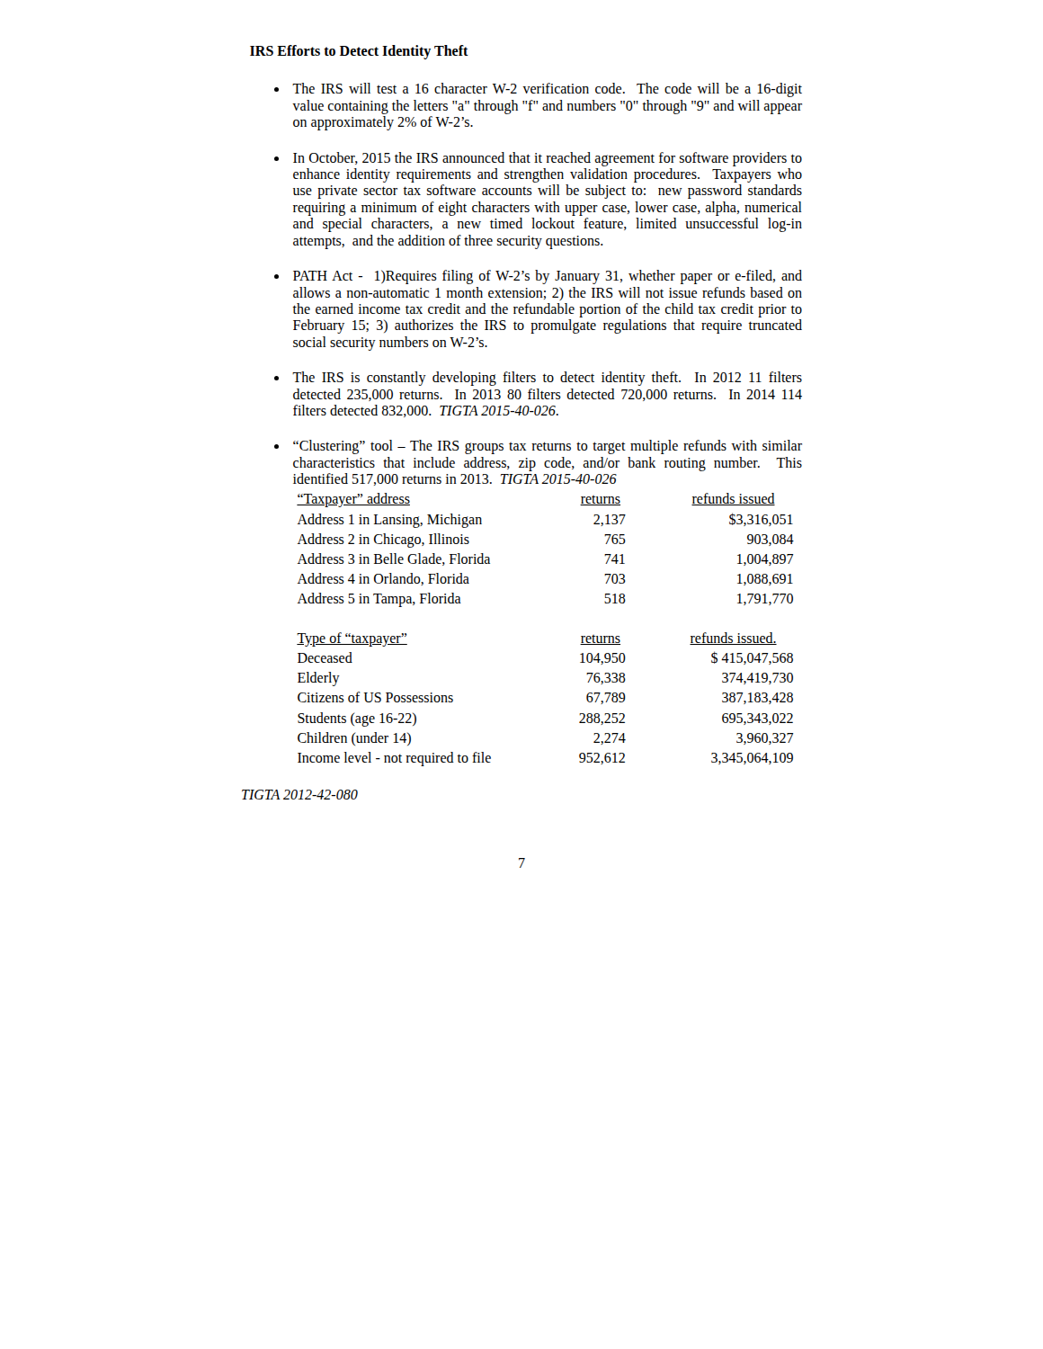IRS Efforts to Detect Identity Theft
The IRS will test a 16 character W-2 verification code. The code will be a 16-digit value containing the letters "a" through "f" and numbers "0" through "9" and will appear on approximately 2% of W-2’s.
In October, 2015 the IRS announced that it reached agreement for software providers to enhance identity requirements and strengthen validation procedures. Taxpayers who use private sector tax software accounts will be subject to: new password standards requiring a minimum of eight characters with upper case, lower case, alpha, numerical and special characters, a new timed lockout feature, limited unsuccessful log-in attempts, and the addition of three security questions.
PATH Act - 1)Requires filing of W-2’s by January 31, whether paper or e-filed, and allows a non-automatic 1 month extension; 2) the IRS will not issue refunds based on the earned income tax credit and the refundable portion of the child tax credit prior to February 15; 3) authorizes the IRS to promulgate regulations that require truncated social security numbers on W-2’s.
The IRS is constantly developing filters to detect identity theft. In 2012 11 filters detected 235,000 returns. In 2013 80 filters detected 720,000 returns. In 2014 114 filters detected 832,000. TIGTA 2015-40-026.
“Clustering” tool – The IRS groups tax returns to target multiple refunds with similar characteristics that include address, zip code, and/or bank routing number. This identified 517,000 returns in 2013. TIGTA 2015-40-026
| “Taxpayer” address | returns | refunds issued |
| Address 1 in Lansing, Michigan | 2,137 | $3,316,051 |
| Address 2 in Chicago, Illinois | 765 | 903,084 |
| Address 3 in Belle Glade, Florida | 741 | 1,004,897 |
| Address 4 in Orlando, Florida | 703 | 1,088,691 |
| Address 5 in Tampa, Florida | 518 | 1,791,770 |
| Type of “taxpayer” | returns | refunds issued. |
| Deceased | 104,950 | $ 415,047,568 |
| Elderly | 76,338 | 374,419,730 |
| Citizens of US Possessions | 67,789 | 387,183,428 |
| Students (age 16-22) | 288,252 | 695,343,022 |
| Children (under 14) | 2,274 | 3,960,327 |
| Income level - not required to file | 952,612 | 3,345,064,109 |
TIGTA 2012-42-080
7